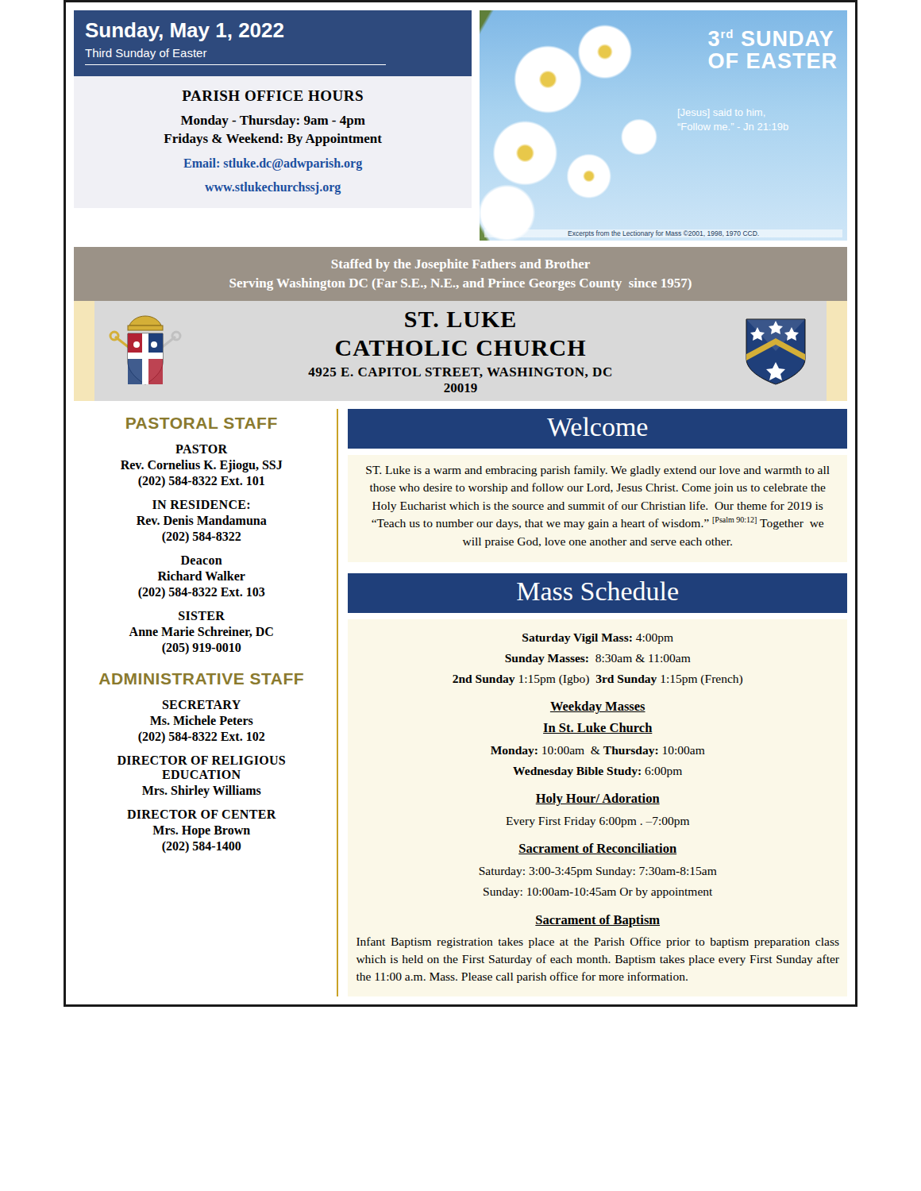Sunday, May 1, 2022
Third Sunday of Easter
PARISH OFFICE HOURS
Monday - Thursday: 9am - 4pm
Fridays & Weekend: By Appointment
Email: stluke.dc@adwparish.org
www.stlukechurchssj.org
3rd SUNDAY
OF EASTER
[Jesus] said to him,
“Follow me.” - Jn 21:19b
Excerpts from the Lectionary for Mass ©2001, 1998, 1970 CCD.
Staffed by the Josephite Fathers and Brother
Serving Washington DC (Far S.E., N.E., and Prince Georges County since 1957)
ST. LUKE
CATHOLIC CHURCH
4925 E. CAPITOL STREET, WASHINGTON, DC
20019
PASTORAL STAFF
PASTOR
Rev. Cornelius K. Ejiogu, SSJ
(202) 584-8322 Ext. 101
IN RESIDENCE:
Rev. Denis Mandamuna
(202) 584-8322
Deacon
Richard Walker
(202) 584-8322 Ext. 103
SISTER
Anne Marie Schreiner, DC
(205) 919-0010
ADMINISTRATIVE STAFF
SECRETARY
Ms. Michele Peters
(202) 584-8322 Ext. 102
DIRECTOR OF RELIGIOUS
EDUCATION
Mrs. Shirley Williams
DIRECTOR OF CENTER
Mrs. Hope Brown
(202) 584-1400
Welcome
ST. Luke is a warm and embracing parish family. We gladly extend our love and warmth to all those who desire to worship and follow our Lord, Jesus Christ. Come join us to celebrate the Holy Eucharist which is the source and summit of our Christian life. Our theme for 2019 is “Teach us to number our days, that we may gain a heart of wisdom.” [Psalm 90:12] Together we will praise God, love one another and serve each other.
Mass Schedule
Saturday Vigil Mass: 4:00pm
Sunday Masses: 8:30am & 11:00am
2nd Sunday 1:15pm (Igbo) 3rd Sunday 1:15pm (French)
Weekday Masses
In St. Luke Church
Monday: 10:00am & Thursday: 10:00am
Wednesday Bible Study: 6:00pm
Holy Hour/ Adoration
Every First Friday 6:00pm . –7:00pm
Sacrament of Reconciliation
Saturday: 3:00-3:45pm Sunday: 7:30am-8:15am
Sunday: 10:00am-10:45am Or by appointment
Sacrament of Baptism
Infant Baptism registration takes place at the Parish Office prior to baptism preparation class which is held on the First Saturday of each month. Baptism takes place every First Sunday after the 11:00 a.m. Mass. Please call parish office for more information.